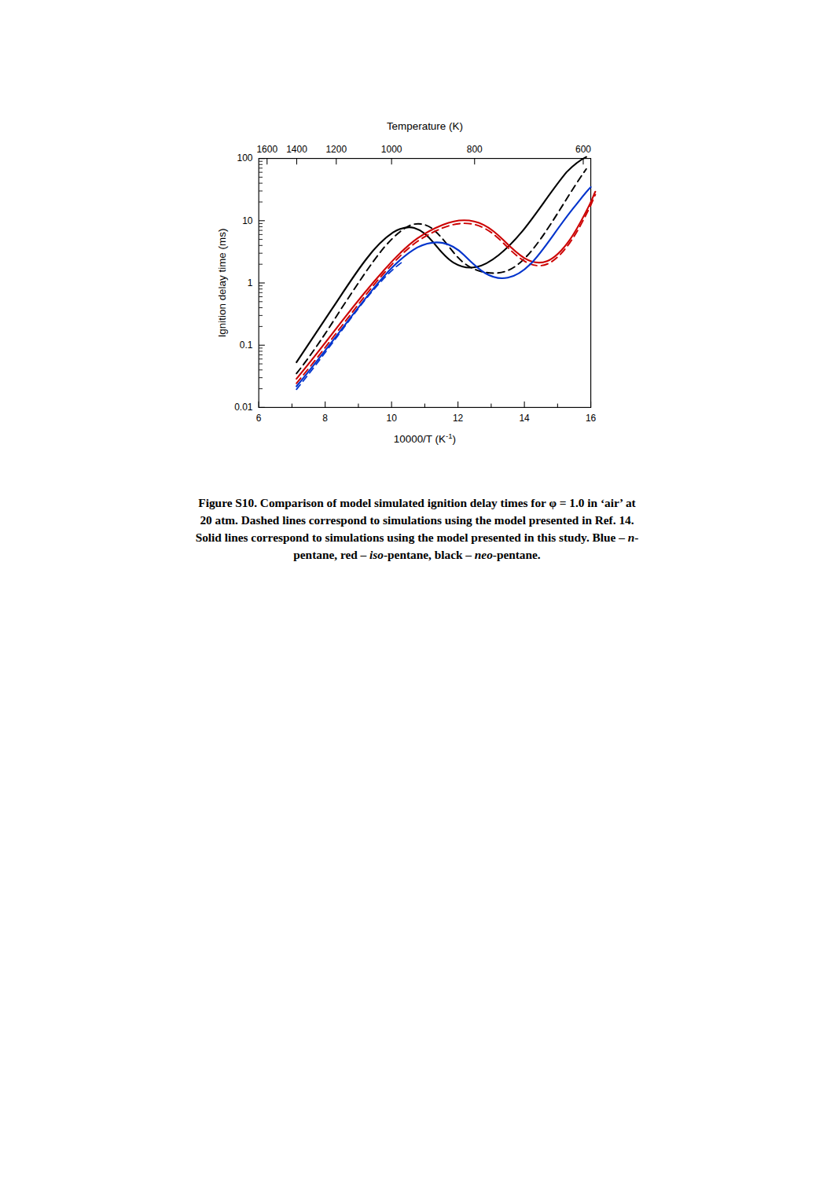Comparison of model simulated ignition delay times Ignition delay time (ms) on a logarithmic vertical axis from 0.01 to 100 plotted against 10000/T (inverse kelvin) from 6 to 16, with a secondary top axis showing temperature in kelvin from 1600 down to 600. Three pairs of curves (solid and dashed) are shown: blue for n-pentane, red for iso-pentane, black for neo-pentane. Temperature (K) 1600 1400 1200 1000 800 600 6 8 10 12 14 16 10000/T (K-1) 0.01 0.1 1 10 100 Ignition delay time (ms)
Figure S10. Comparison of model simulated ignition delay times for φ = 1.0 in ‘air’ at 20 atm. Dashed lines correspond to simulations using the model presented in Ref. 14. Solid lines correspond to simulations using the model presented in this study. Blue – n-pentane, red – iso-pentane, black – neo-pentane.